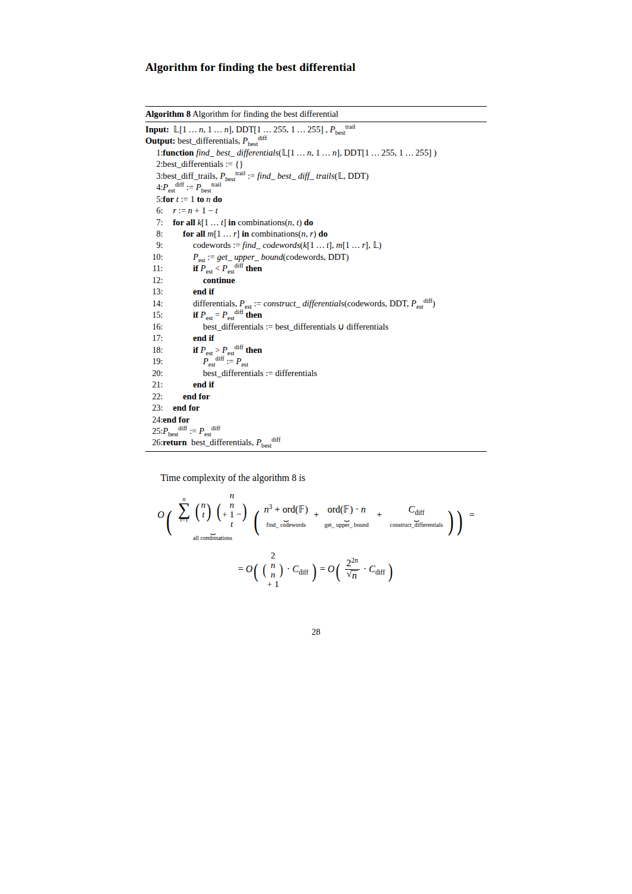Algorithm for finding the best differential
Algorithm 8 Algorithm for finding the best differential
Input: 𝕃[1 … n, 1 … n], DDT[1 … 255, 1 … 255] , Pbesttrail
Output: best_differentials, Pbestdiff
| 1: | function find_ best_ differentials ( 𝕃 [1 … n , 1 … n ], DDT[1 … 255, 1 … 255] ) |
| 2: | best_differentials := {} |
| 3: | best_diff_trails, P best trail := find_ best_ diff_ trails ( 𝕃 , DDT) |
| 4: | P est diff := P best trail |
| 5: | for t := 1 to n do |
| 6: | r := n + 1 − t |
| 7: | for all k [1 … t ] in combinations( n , t ) do |
| 8: | for all m [1 … r ] in combinations( n , r ) do |
| 9: | codewords := find_ codewords ( k [1 … t ], m [1 … r ], 𝕃 ) |
| 10: | P est := get_ upper_ bound (codewords, DDT) |
| 11: | if P est < P est diff then |
| 12: | continue |
| 13: | end if |
| 14: | differentials, P est := construct_ differentials (codewords, DDT, P est diff ) |
| 15: | if P est = P est diff then |
| 16: | best_differentials := best_differentials ∪ differentials |
| 17: | end if |
| 18: | if P est > P est diff then |
| 19: | P est diff := P est |
| 20: | best_differentials := differentials |
| 21: | end if |
| 22: | end for |
| 23: | end for |
| 24: | end for |
| 25: | P best diff := P est diff |
| 26: | return best_differentials, P best diff |
Time complexity of the algorithm 8 is
O( n ∑ t=1 (nt) (nn + 1 − t) ⏟ all combinations ( n3 + ord(𝔽) ⏟ find_ codewords + ord(𝔽) · n ⏟ get_ upper_ bound + Cdiff ⏟ construct_differentials )) =
= O( (2n n + 1) · Cdiff ) = O( 22n n · Cdiff )
28